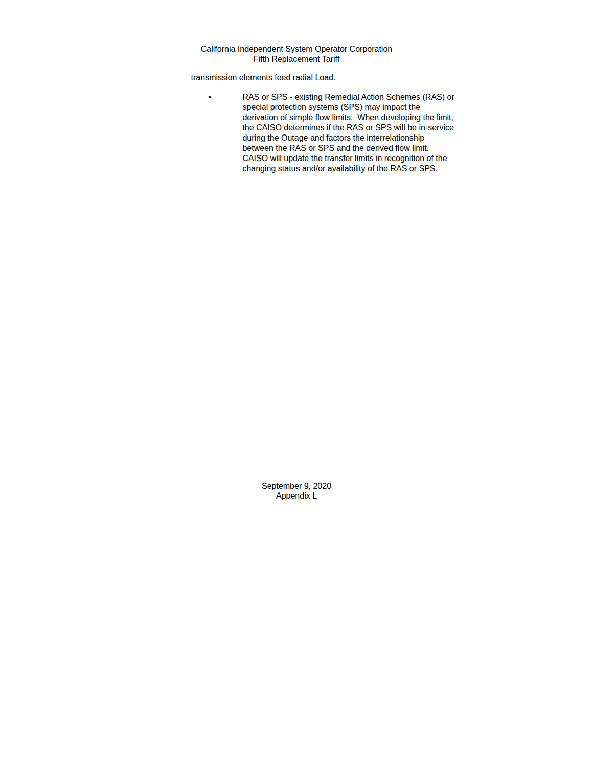California Independent System Operator Corporation
Fifth Replacement Tariff
transmission elements feed radial Load.
RAS or SPS - existing Remedial Action Schemes (RAS) or special protection systems (SPS) may impact the derivation of simple flow limits. When developing the limit, the CAISO determines if the RAS or SPS will be in-service during the Outage and factors the interrelationship between the RAS or SPS and the derived flow limit. CAISO will update the transfer limits in recognition of the changing status and/or availability of the RAS or SPS.
September 9, 2020
Appendix L